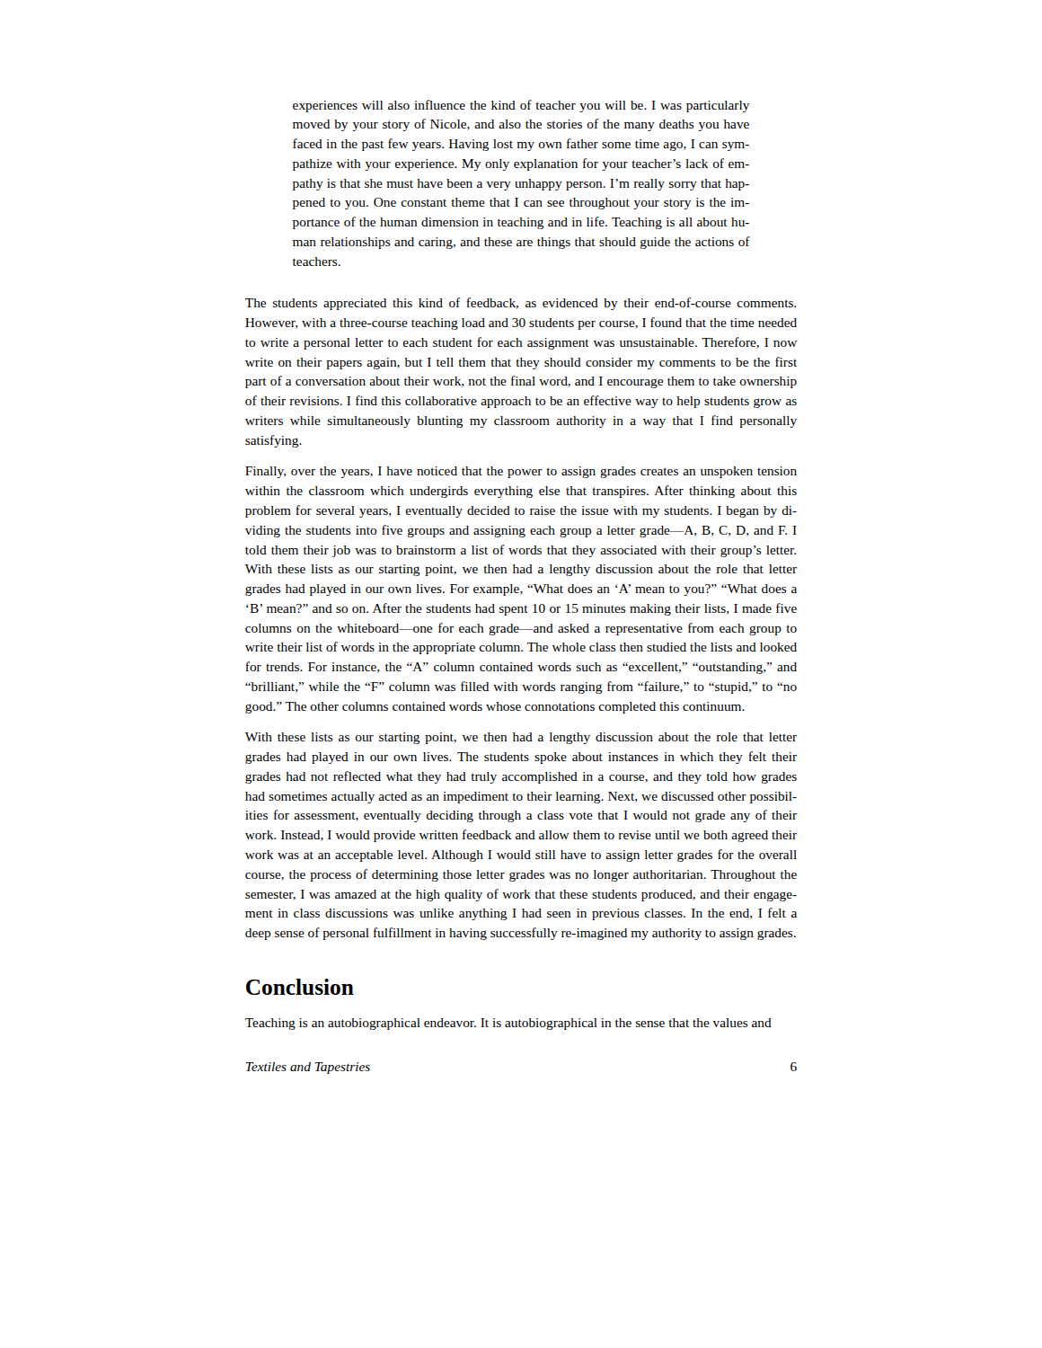experiences will also influence the kind of teacher you will be. I was particularly moved by your story of Nicole, and also the stories of the many deaths you have faced in the past few years. Having lost my own father some time ago, I can sympathize with your experience. My only explanation for your teacher’s lack of empathy is that she must have been a very unhappy person. I’m really sorry that happened to you. One constant theme that I can see throughout your story is the importance of the human dimension in teaching and in life. Teaching is all about human relationships and caring, and these are things that should guide the actions of teachers.
The students appreciated this kind of feedback, as evidenced by their end-of-course comments. However, with a three-course teaching load and 30 students per course, I found that the time needed to write a personal letter to each student for each assignment was unsustainable. Therefore, I now write on their papers again, but I tell them that they should consider my comments to be the first part of a conversation about their work, not the final word, and I encourage them to take ownership of their revisions. I find this collaborative approach to be an effective way to help students grow as writers while simultaneously blunting my classroom authority in a way that I find personally satisfying.
Finally, over the years, I have noticed that the power to assign grades creates an unspoken tension within the classroom which undergirds everything else that transpires. After thinking about this problem for several years, I eventually decided to raise the issue with my students. I began by dividing the students into five groups and assigning each group a letter grade—A, B, C, D, and F. I told them their job was to brainstorm a list of words that they associated with their group’s letter. With these lists as our starting point, we then had a lengthy discussion about the role that letter grades had played in our own lives. For example, “What does an ‘A’ mean to you?” “What does a ‘B’ mean?” and so on. After the students had spent 10 or 15 minutes making their lists, I made five columns on the whiteboard—one for each grade—and asked a representative from each group to write their list of words in the appropriate column. The whole class then studied the lists and looked for trends. For instance, the “A” column contained words such as “excellent,” “outstanding,” and “brilliant,” while the “F” column was filled with words ranging from “failure,” to “stupid,” to “no good.” The other columns contained words whose connotations completed this continuum.
With these lists as our starting point, we then had a lengthy discussion about the role that letter grades had played in our own lives. The students spoke about instances in which they felt their grades had not reflected what they had truly accomplished in a course, and they told how grades had sometimes actually acted as an impediment to their learning. Next, we discussed other possibilities for assessment, eventually deciding through a class vote that I would not grade any of their work. Instead, I would provide written feedback and allow them to revise until we both agreed their work was at an acceptable level. Although I would still have to assign letter grades for the overall course, the process of determining those letter grades was no longer authoritarian. Throughout the semester, I was amazed at the high quality of work that these students produced, and their engagement in class discussions was unlike anything I had seen in previous classes. In the end, I felt a deep sense of personal fulfillment in having successfully re-imagined my authority to assign grades.
Conclusion
Teaching is an autobiographical endeavor. It is autobiographical in the sense that the values and
Textiles and Tapestries 6